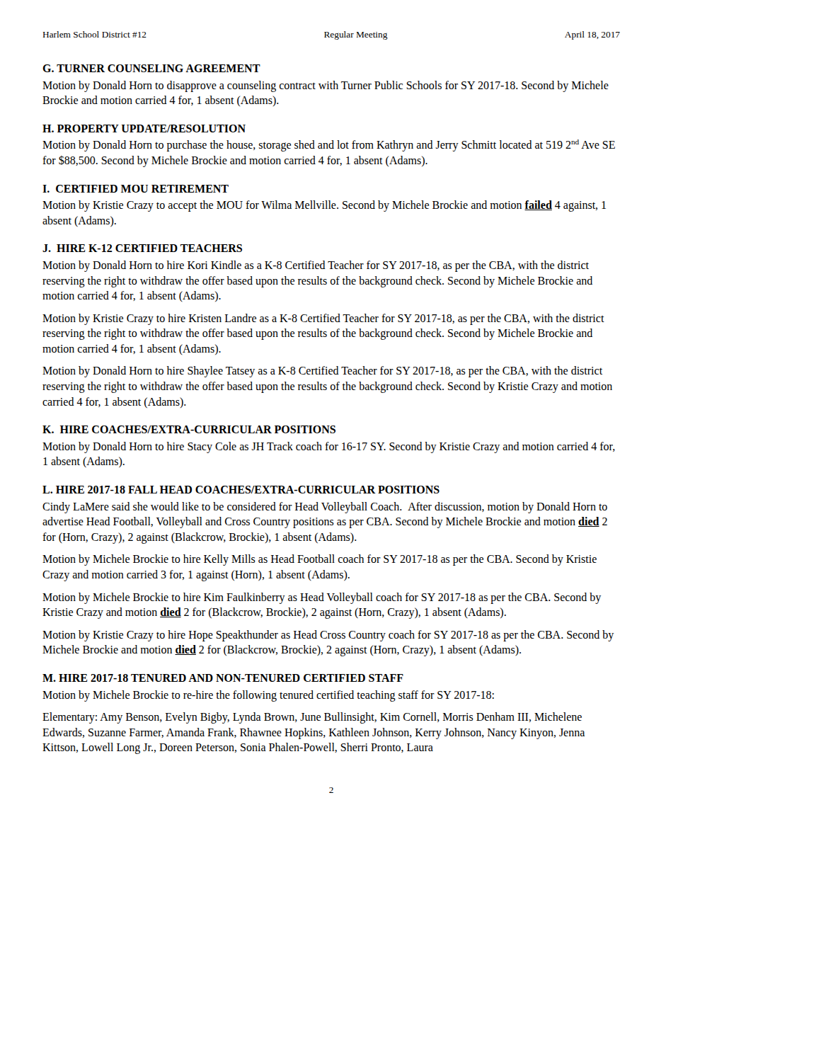Harlem School District #12 Regular Meeting April 18, 2017
G. Turner Counseling Agreement
Motion by Donald Horn to disapprove a counseling contract with Turner Public Schools for SY 2017-18. Second by Michele Brockie and motion carried 4 for, 1 absent (Adams).
H. Property Update/Resolution
Motion by Donald Horn to purchase the house, storage shed and lot from Kathryn and Jerry Schmitt located at 519 2nd Ave SE for $88,500. Second by Michele Brockie and motion carried 4 for, 1 absent (Adams).
I. Certified MOU Retirement
Motion by Kristie Crazy to accept the MOU for Wilma Mellville. Second by Michele Brockie and motion failed 4 against, 1 absent (Adams).
J. Hire K-12 Certified Teachers
Motion by Donald Horn to hire Kori Kindle as a K-8 Certified Teacher for SY 2017-18, as per the CBA, with the district reserving the right to withdraw the offer based upon the results of the background check. Second by Michele Brockie and motion carried 4 for, 1 absent (Adams).
Motion by Kristie Crazy to hire Kristen Landre as a K-8 Certified Teacher for SY 2017-18, as per the CBA, with the district reserving the right to withdraw the offer based upon the results of the background check. Second by Michele Brockie and motion carried 4 for, 1 absent (Adams).
Motion by Donald Horn to hire Shaylee Tatsey as a K-8 Certified Teacher for SY 2017-18, as per the CBA, with the district reserving the right to withdraw the offer based upon the results of the background check. Second by Kristie Crazy and motion carried 4 for, 1 absent (Adams).
K. Hire Coaches/Extra-Curricular Positions
Motion by Donald Horn to hire Stacy Cole as JH Track coach for 16-17 SY. Second by Kristie Crazy and motion carried 4 for, 1 absent (Adams).
L. Hire 2017-18 Fall Head Coaches/Extra-Curricular Positions
Cindy LaMere said she would like to be considered for Head Volleyball Coach. After discussion, motion by Donald Horn to advertise Head Football, Volleyball and Cross Country positions as per CBA. Second by Michele Brockie and motion died 2 for (Horn, Crazy), 2 against (Blackcrow, Brockie), 1 absent (Adams).
Motion by Michele Brockie to hire Kelly Mills as Head Football coach for SY 2017-18 as per the CBA. Second by Kristie Crazy and motion carried 3 for, 1 against (Horn), 1 absent (Adams).
Motion by Michele Brockie to hire Kim Faulkinberry as Head Volleyball coach for SY 2017-18 as per the CBA. Second by Kristie Crazy and motion died 2 for (Blackcrow, Brockie), 2 against (Horn, Crazy), 1 absent (Adams).
Motion by Kristie Crazy to hire Hope Speakthunder as Head Cross Country coach for SY 2017-18 as per the CBA. Second by Michele Brockie and motion died 2 for (Blackcrow, Brockie), 2 against (Horn, Crazy), 1 absent (Adams).
M. Hire 2017-18 Tenured and Non-Tenured Certified Staff
Motion by Michele Brockie to re-hire the following tenured certified teaching staff for SY 2017-18:
Elementary: Amy Benson, Evelyn Bigby, Lynda Brown, June Bullinsight, Kim Cornell, Morris Denham III, Michelene Edwards, Suzanne Farmer, Amanda Frank, Rhawnee Hopkins, Kathleen Johnson, Kerry Johnson, Nancy Kinyon, Jenna Kittson, Lowell Long Jr., Doreen Peterson, Sonia Phalen-Powell, Sherri Pronto, Laura
2